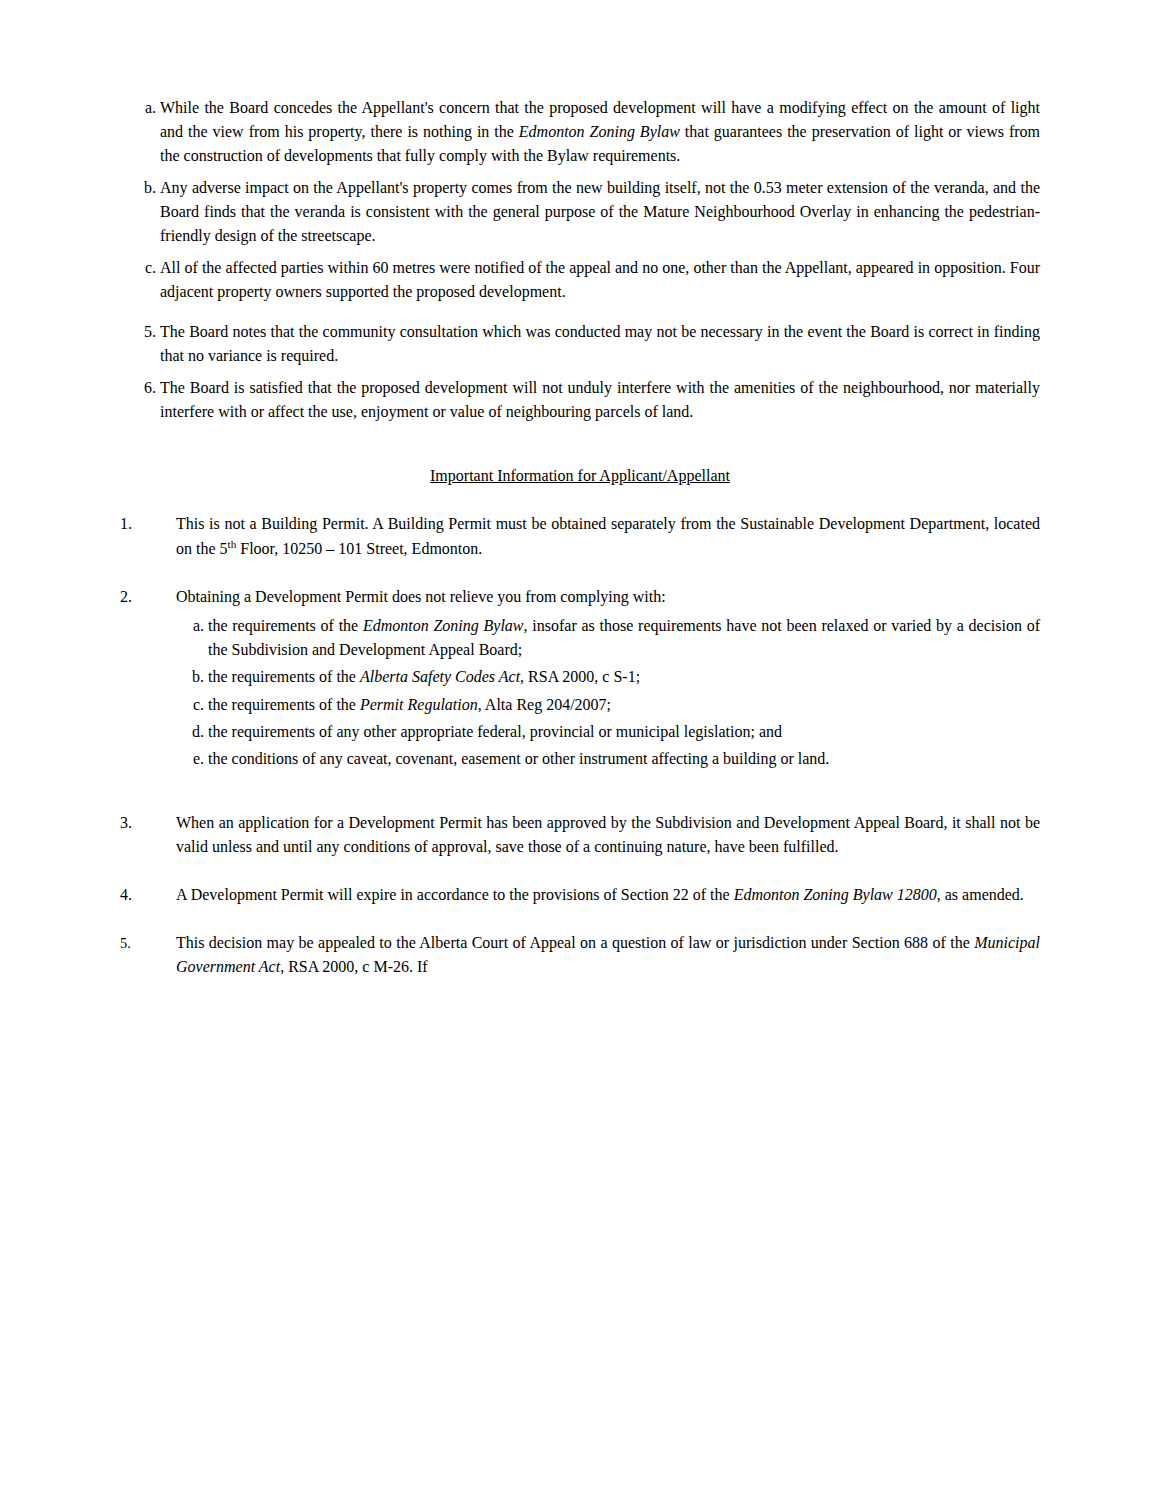While the Board concedes the Appellant's concern that the proposed development will have a modifying effect on the amount of light and the view from his property, there is nothing in the Edmonton Zoning Bylaw that guarantees the preservation of light or views from the construction of developments that fully comply with the Bylaw requirements.
Any adverse impact on the Appellant's property comes from the new building itself, not the 0.53 meter extension of the veranda, and the Board finds that the veranda is consistent with the general purpose of the Mature Neighbourhood Overlay in enhancing the pedestrian-friendly design of the streetscape.
All of the affected parties within 60 metres were notified of the appeal and no one, other than the Appellant, appeared in opposition. Four adjacent property owners supported the proposed development.
The Board notes that the community consultation which was conducted may not be necessary in the event the Board is correct in finding that no variance is required.
The Board is satisfied that the proposed development will not unduly interfere with the amenities of the neighbourhood, nor materially interfere with or affect the use, enjoyment or value of neighbouring parcels of land.
Important Information for Applicant/Appellant
1.
This is not a Building Permit. A Building Permit must be obtained separately from the Sustainable Development Department, located on the 5th Floor, 10250 – 101 Street, Edmonton.
2.
Obtaining a Development Permit does not relieve you from complying with:
the requirements of the Edmonton Zoning Bylaw, insofar as those requirements have not been relaxed or varied by a decision of the Subdivision and Development Appeal Board;
the requirements of the Alberta Safety Codes Act, RSA 2000, c S-1;
the requirements of the Permit Regulation, Alta Reg 204/2007;
the requirements of any other appropriate federal, provincial or municipal legislation; and
the conditions of any caveat, covenant, easement or other instrument affecting a building or land.
3.
When an application for a Development Permit has been approved by the Subdivision and Development Appeal Board, it shall not be valid unless and until any conditions of approval, save those of a continuing nature, have been fulfilled.
4.
A Development Permit will expire in accordance to the provisions of Section 22 of the Edmonton Zoning Bylaw 12800, as amended.
5.
This decision may be appealed to the Alberta Court of Appeal on a question of law or jurisdiction under Section 688 of the Municipal Government Act, RSA 2000, c M-26. If